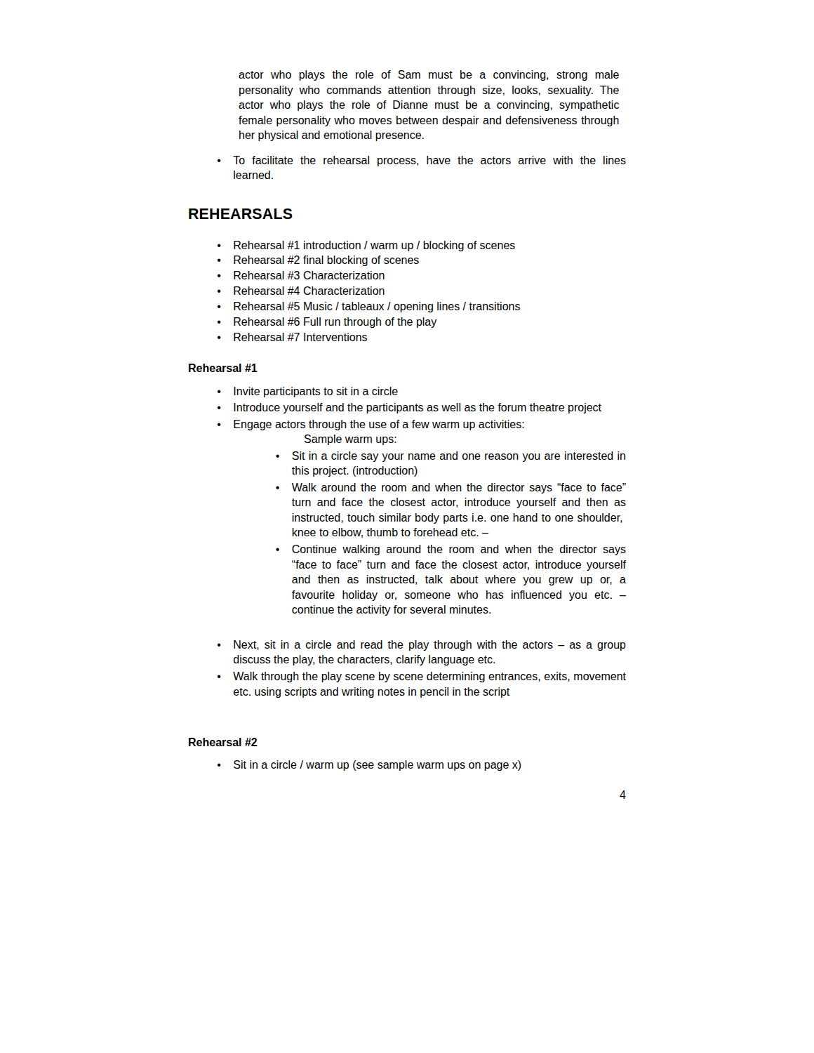actor who plays the role of Sam must be a convincing, strong male personality who commands attention through size, looks, sexuality. The actor who plays the role of Dianne must be a convincing, sympathetic female personality who moves between despair and defensiveness through her physical and emotional presence.
To facilitate the rehearsal process, have the actors arrive with the lines learned.
REHEARSALS
Rehearsal #1 introduction / warm up / blocking of scenes
Rehearsal #2 final blocking of scenes
Rehearsal #3 Characterization
Rehearsal #4 Characterization
Rehearsal #5 Music / tableaux / opening lines / transitions
Rehearsal #6 Full run through of the play
Rehearsal #7 Interventions
Rehearsal #1
Invite participants to sit in a circle
Introduce yourself and the participants as well as the forum theatre project
Engage actors through the use of a few warm up activities:
Sample warm ups:
Sit in a circle say your name and one reason you are interested in this project. (introduction)
Walk around the room and when the director says “face to face” turn and face the closest actor, introduce yourself and then as instructed, touch similar body parts i.e. one hand to one shoulder, knee to elbow, thumb to forehead etc. –
Continue walking around the room and when the director says “face to face” turn and face the closest actor, introduce yourself and then as instructed, talk about where you grew up or, a favourite holiday or, someone who has influenced you etc. – continue the activity for several minutes.
Next, sit in a circle and read the play through with the actors – as a group discuss the play, the characters, clarify language etc.
Walk through the play scene by scene determining entrances, exits, movement etc. using scripts and writing notes in pencil in the script
Rehearsal #2
Sit in a circle / warm up (see sample warm ups on page x)
4